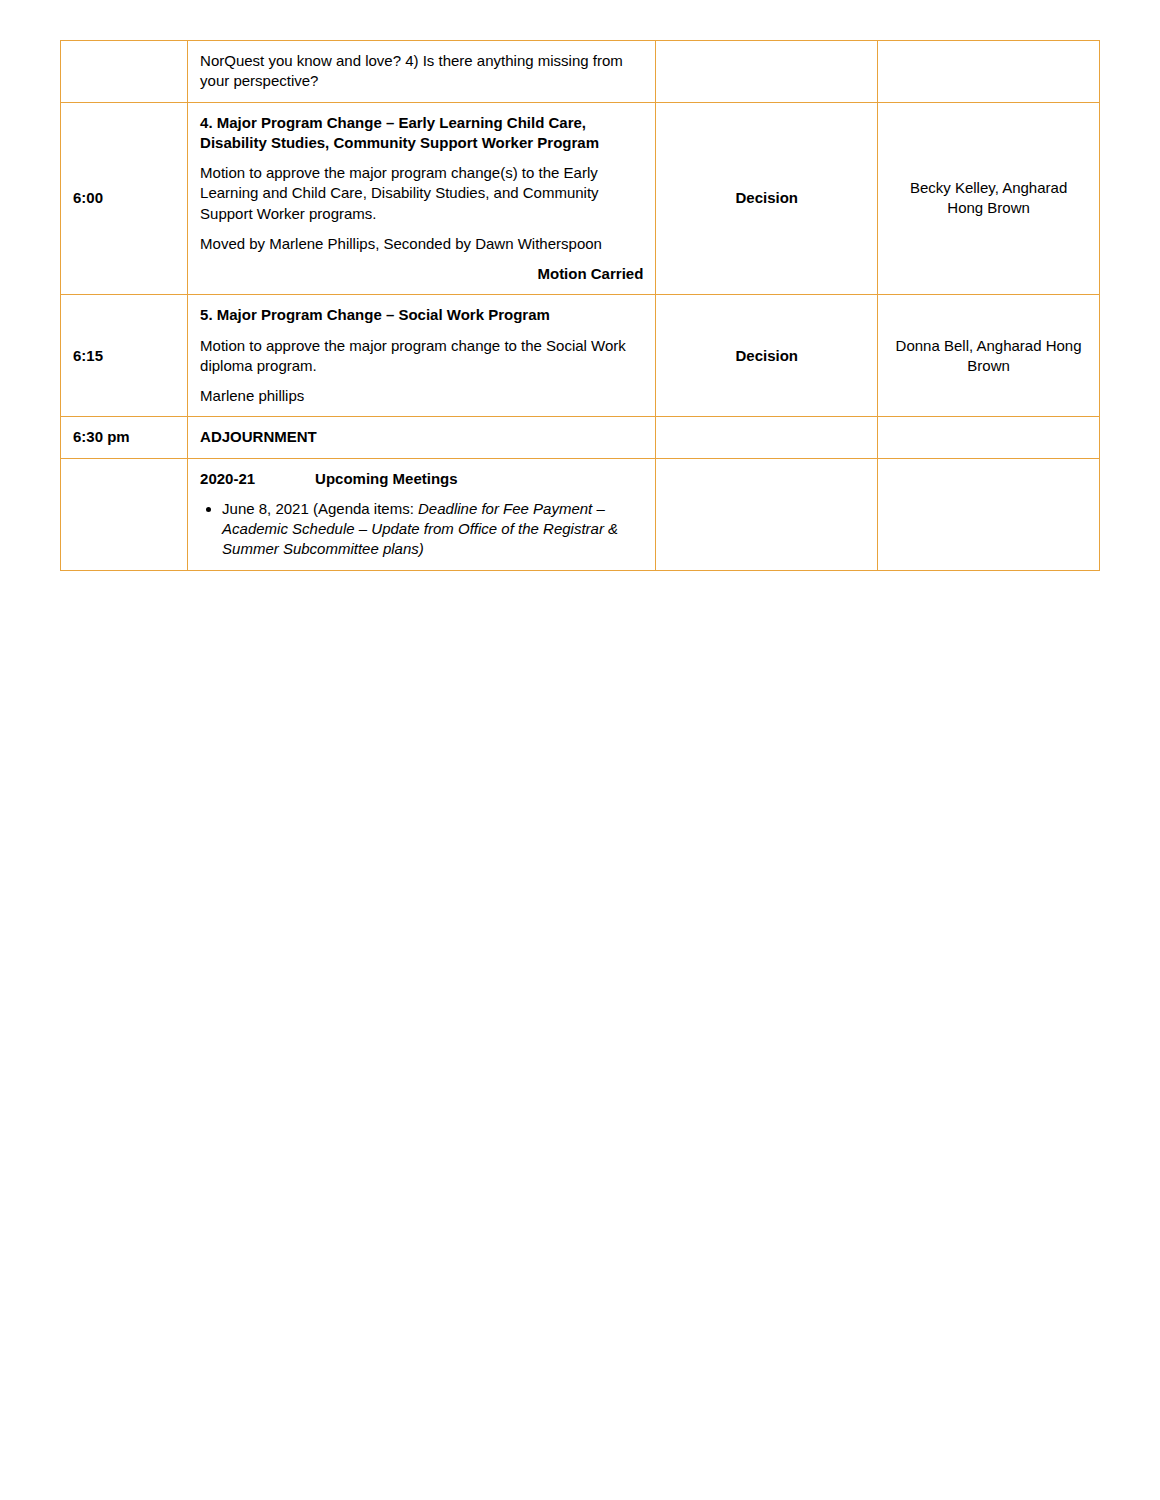| | NorQuest you know and love? 4) Is there anything missing from your perspective? | | |
| 6:00 | 4. Major Program Change – Early Learning Child Care, Disability Studies, Community Support Worker Program Motion to approve the major program change(s) to the Early Learning and Child Care, Disability Studies, and Community Support Worker programs. Moved by Marlene Phillips, Seconded by Dawn Witherspoon Motion Carried | Decision | Becky Kelley, Angharad Hong Brown |
| 6:15 | 5. Major Program Change – Social Work Program Motion to approve the major program change to the Social Work diploma program. Marlene phillips | Decision | Donna Bell, Angharad Hong Brown |
| 6:30 pm | ADJOURNMENT | | |
| | 2020-21 Upcoming Meetings June 8, 2021 (Agenda items: Deadline for Fee Payment – Academic Schedule – Update from Office of the Registrar & Summer Subcommittee plans) | | |